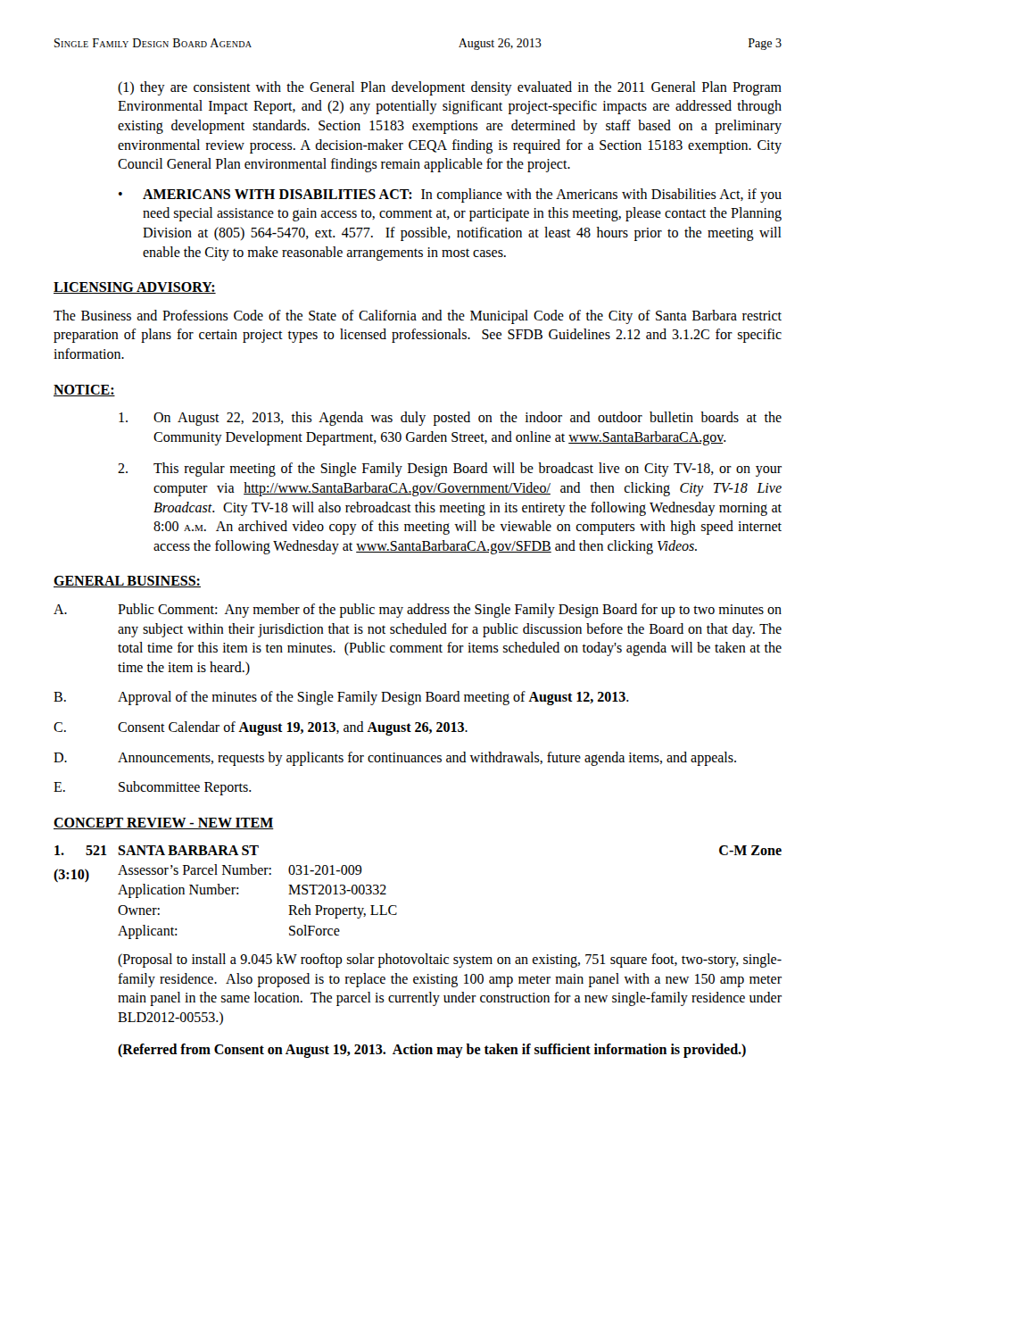Single Family Design Board Agenda
August 26, 2013
Page 3
(1) they are consistent with the General Plan development density evaluated in the 2011 General Plan Program Environmental Impact Report, and (2) any potentially significant project-specific impacts are addressed through existing development standards. Section 15183 exemptions are determined by staff based on a preliminary environmental review process. A decision-maker CEQA finding is required for a Section 15183 exemption. City Council General Plan environmental findings remain applicable for the project.
AMERICANS WITH DISABILITIES ACT: In compliance with the Americans with Disabilities Act, if you need special assistance to gain access to, comment at, or participate in this meeting, please contact the Planning Division at (805) 564-5470, ext. 4577. If possible, notification at least 48 hours prior to the meeting will enable the City to make reasonable arrangements in most cases.
LICENSING ADVISORY:
The Business and Professions Code of the State of California and the Municipal Code of the City of Santa Barbara restrict preparation of plans for certain project types to licensed professionals. See SFDB Guidelines 2.12 and 3.1.2C for specific information.
NOTICE:
On August 22, 2013, this Agenda was duly posted on the indoor and outdoor bulletin boards at the Community Development Department, 630 Garden Street, and online at www.SantaBarbaraCA.gov.
This regular meeting of the Single Family Design Board will be broadcast live on City TV-18, or on your computer via http://www.SantaBarbaraCA.gov/Government/Video/ and then clicking City TV-18 Live Broadcast. City TV-18 will also rebroadcast this meeting in its entirety the following Wednesday morning at 8:00 a.m. An archived video copy of this meeting will be viewable on computers with high speed internet access the following Wednesday at www.SantaBarbaraCA.gov/SFDB and then clicking Videos.
GENERAL BUSINESS:
Public Comment: Any member of the public may address the Single Family Design Board for up to two minutes on any subject within their jurisdiction that is not scheduled for a public discussion before the Board on that day. The total time for this item is ten minutes. (Public comment for items scheduled on today's agenda will be taken at the time the item is heard.)
Approval of the minutes of the Single Family Design Board meeting of August 12, 2013.
Consent Calendar of August 19, 2013, and August 26, 2013.
Announcements, requests by applicants for continuances and withdrawals, future agenda items, and appeals.
Subcommittee Reports.
CONCEPT REVIEW - NEW ITEM
1.
521 SANTA BARBARA ST
C-M Zone
(3:10)
| Assessor’s Parcel Number: | 031-201-009 |
| Application Number: | MST2013-00332 |
| Owner: | Reh Property, LLC |
| Applicant: | SolForce |
(Proposal to install a 9.045 kW rooftop solar photovoltaic system on an existing, 751 square foot, two-story, single-family residence. Also proposed is to replace the existing 100 amp meter main panel with a new 150 amp meter main panel in the same location. The parcel is currently under construction for a new single-family residence under BLD2012-00553.)
(Referred from Consent on August 19, 2013. Action may be taken if sufficient information is provided.)